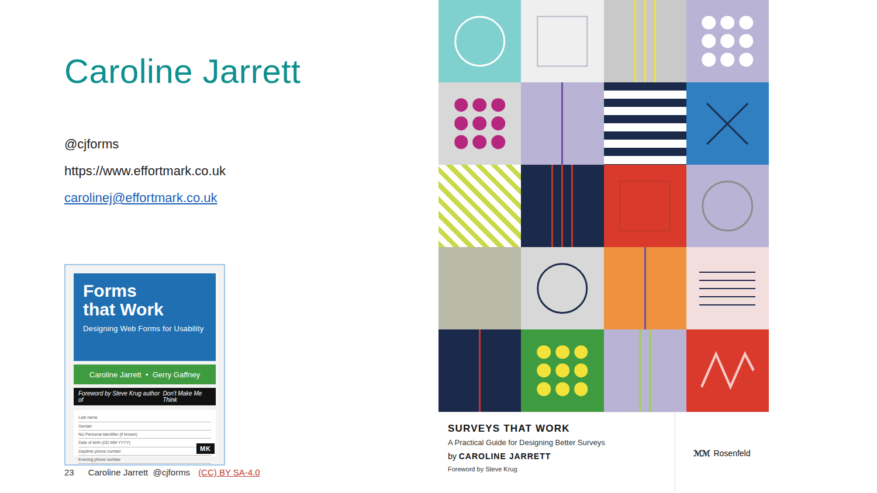Caroline Jarrett
@cjforms
https://www.effortmark.co.uk
carolinej@effortmark.co.uk
Forms
that Work
Designing Web Forms for Usability
Caroline Jarrett • Gerry Gaffney
Foreword by Steve Krug author of Don't Make Me Think
Last name
Gender
NU Personal Identifier (if known)
Date of birth (DD MM YYYY)
Daytime phone number
Evening phone number
Mobile phone number
Email address
MK
23 Caroline Jarrett @cjforms (CC) BY SA-4.0
SURVEYS THAT WORK
A Practical Guide for Designing Better Surveys
by CAROLINE JARRETT
Foreword by Steve Krug
ℳℳ Rosenfeld